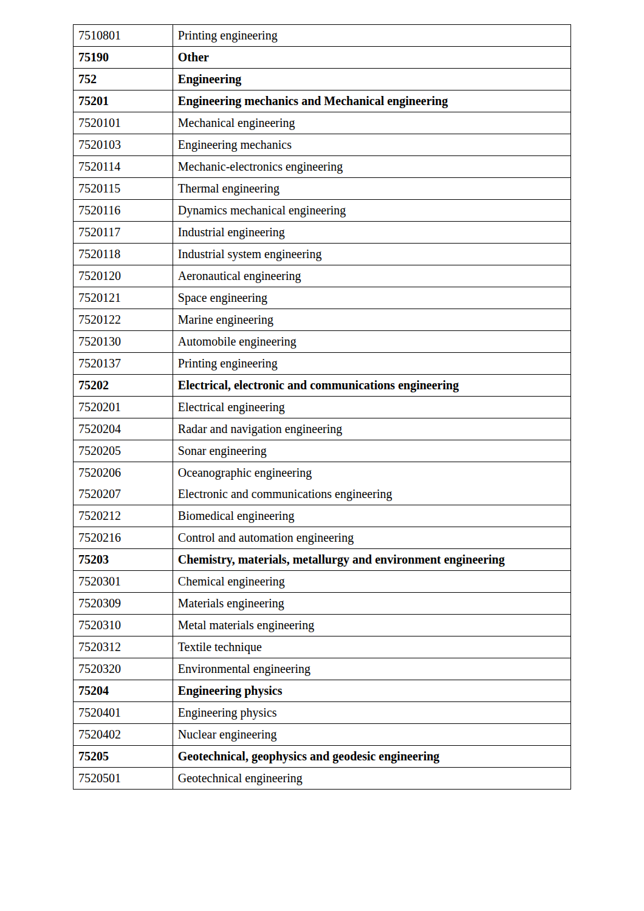| 7510801 | Printing engineering |
| 75190 | Other |
| 752 | Engineering |
| 75201 | Engineering mechanics and Mechanical engineering |
| 7520101 | Mechanical engineering |
| 7520103 | Engineering mechanics |
| 7520114 | Mechanic-electronics engineering |
| 7520115 | Thermal engineering |
| 7520116 | Dynamics mechanical engineering |
| 7520117 | Industrial engineering |
| 7520118 | Industrial system engineering |
| 7520120 | Aeronautical engineering |
| 7520121 | Space engineering |
| 7520122 | Marine engineering |
| 7520130 | Automobile engineering |
| 7520137 | Printing engineering |
| 75202 | Electrical, electronic and communications engineering |
| 7520201 | Electrical engineering |
| 7520204 | Radar and navigation engineering |
| 7520205 | Sonar engineering |
| 7520206 | Oceanographic engineering |
| 7520207 | Electronic and communications engineering |
| 7520212 | Biomedical engineering |
| 7520216 | Control and automation engineering |
| 75203 | Chemistry, materials, metallurgy and environment engineering |
| 7520301 | Chemical engineering |
| 7520309 | Materials engineering |
| 7520310 | Metal materials engineering |
| 7520312 | Textile technique |
| 7520320 | Environmental engineering |
| 75204 | Engineering physics |
| 7520401 | Engineering physics |
| 7520402 | Nuclear engineering |
| 75205 | Geotechnical, geophysics and geodesic engineering |
| 7520501 | Geotechnical engineering |